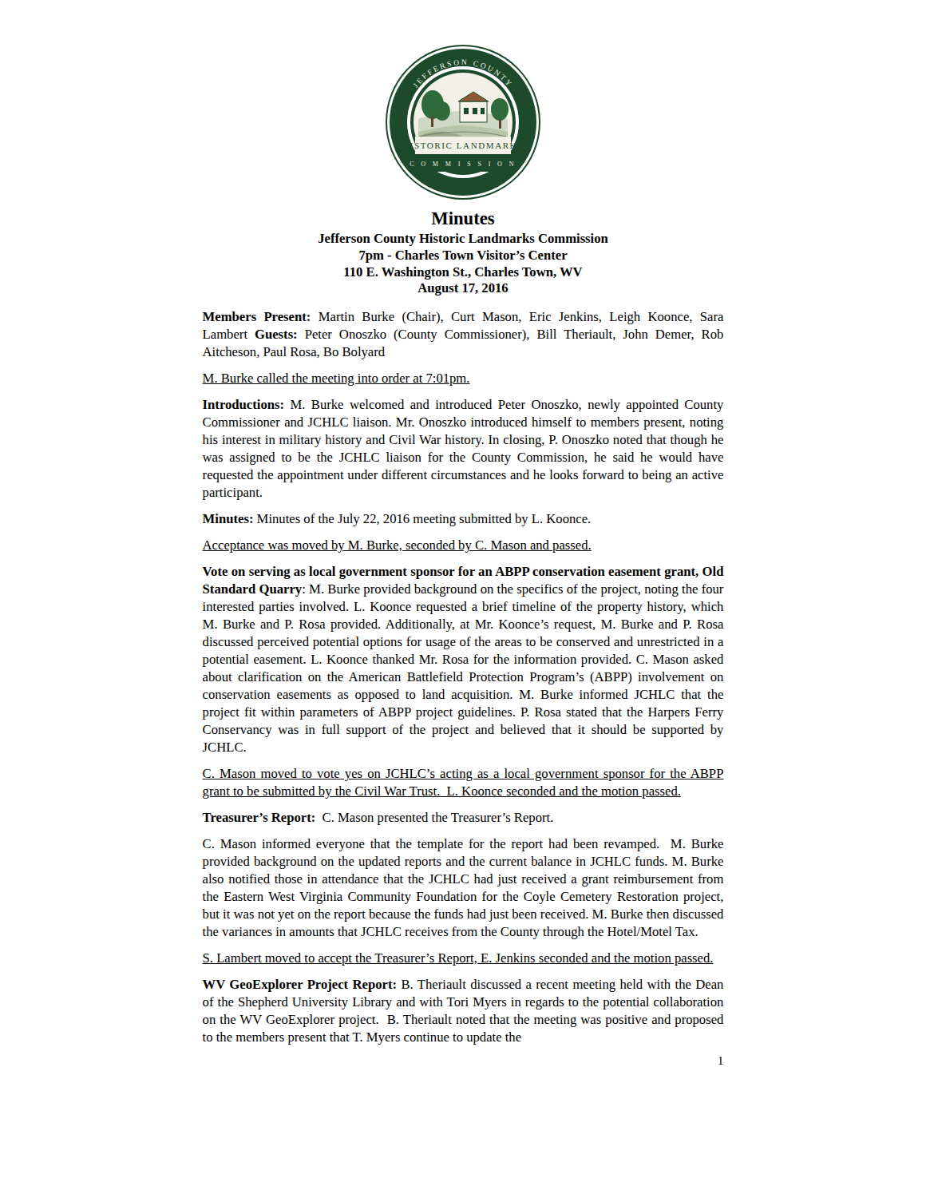JEFFERSON COUNTY · · · HISTORIC LANDMARKS C O M M I S S I O N
Minutes
Jefferson County Historic Landmarks Commission
7pm - Charles Town Visitor’s Center
110 E. Washington St., Charles Town, WV
August 17, 2016
Members Present: Martin Burke (Chair), Curt Mason, Eric Jenkins, Leigh Koonce, Sara Lambert Guests: Peter Onoszko (County Commissioner), Bill Theriault, John Demer, Rob Aitcheson, Paul Rosa, Bo Bolyard
M. Burke called the meeting into order at 7:01pm.
Introductions: M. Burke welcomed and introduced Peter Onoszko, newly appointed County Commissioner and JCHLC liaison. Mr. Onoszko introduced himself to members present, noting his interest in military history and Civil War history. In closing, P. Onoszko noted that though he was assigned to be the JCHLC liaison for the County Commission, he said he would have requested the appointment under different circumstances and he looks forward to being an active participant.
Minutes: Minutes of the July 22, 2016 meeting submitted by L. Koonce.
Acceptance was moved by M. Burke, seconded by C. Mason and passed.
Vote on serving as local government sponsor for an ABPP conservation easement grant, Old Standard Quarry: M. Burke provided background on the specifics of the project, noting the four interested parties involved. L. Koonce requested a brief timeline of the property history, which M. Burke and P. Rosa provided. Additionally, at Mr. Koonce’s request, M. Burke and P. Rosa discussed perceived potential options for usage of the areas to be conserved and unrestricted in a potential easement. L. Koonce thanked Mr. Rosa for the information provided. C. Mason asked about clarification on the American Battlefield Protection Program’s (ABPP) involvement on conservation easements as opposed to land acquisition. M. Burke informed JCHLC that the project fit within parameters of ABPP project guidelines. P. Rosa stated that the Harpers Ferry Conservancy was in full support of the project and believed that it should be supported by JCHLC.
C. Mason moved to vote yes on JCHLC’s acting as a local government sponsor for the ABPP grant to be submitted by the Civil War Trust. L. Koonce seconded and the motion passed.
Treasurer’s Report: C. Mason presented the Treasurer’s Report.
C. Mason informed everyone that the template for the report had been revamped. M. Burke provided background on the updated reports and the current balance in JCHLC funds. M. Burke also notified those in attendance that the JCHLC had just received a grant reimbursement from the Eastern West Virginia Community Foundation for the Coyle Cemetery Restoration project, but it was not yet on the report because the funds had just been received. M. Burke then discussed the variances in amounts that JCHLC receives from the County through the Hotel/Motel Tax.
S. Lambert moved to accept the Treasurer’s Report, E. Jenkins seconded and the motion passed.
WV GeoExplorer Project Report: B. Theriault discussed a recent meeting held with the Dean of the Shepherd University Library and with Tori Myers in regards to the potential collaboration on the WV GeoExplorer project. B. Theriault noted that the meeting was positive and proposed to the members present that T. Myers continue to update the
1